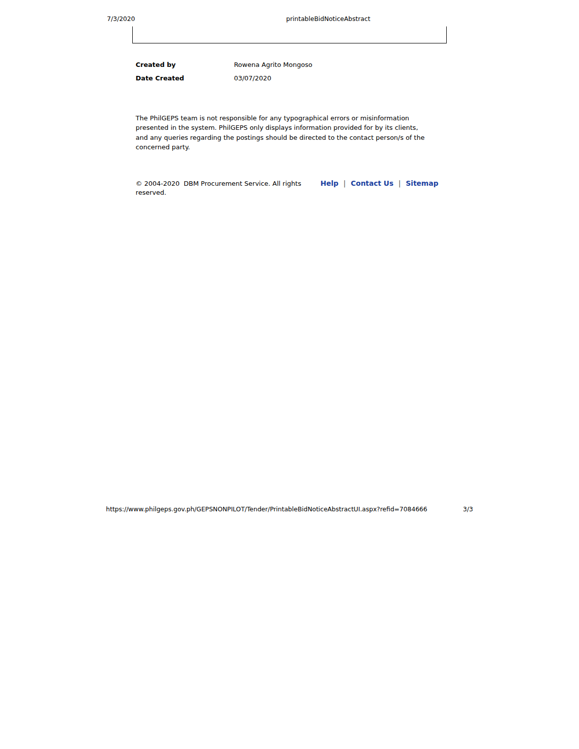7/3/2020
printableBidNoticeAbstract
| Created by | Rowena Agrito Mongoso |
| Date Created | 03/07/2020 |
The PhilGEPS team is not responsible for any typographical errors or misinformation presented in the system. PhilGEPS only displays information provided for by its clients, and any queries regarding the postings should be directed to the contact person/s of the concerned party.
© 2004-2020 DBM Procurement Service. All rights reserved.
Help|Contact Us|Sitemap
https://www.philgeps.gov.ph/GEPSNONPILOT/Tender/PrintableBidNoticeAbstractUI.aspx?refid=7084666
3/3